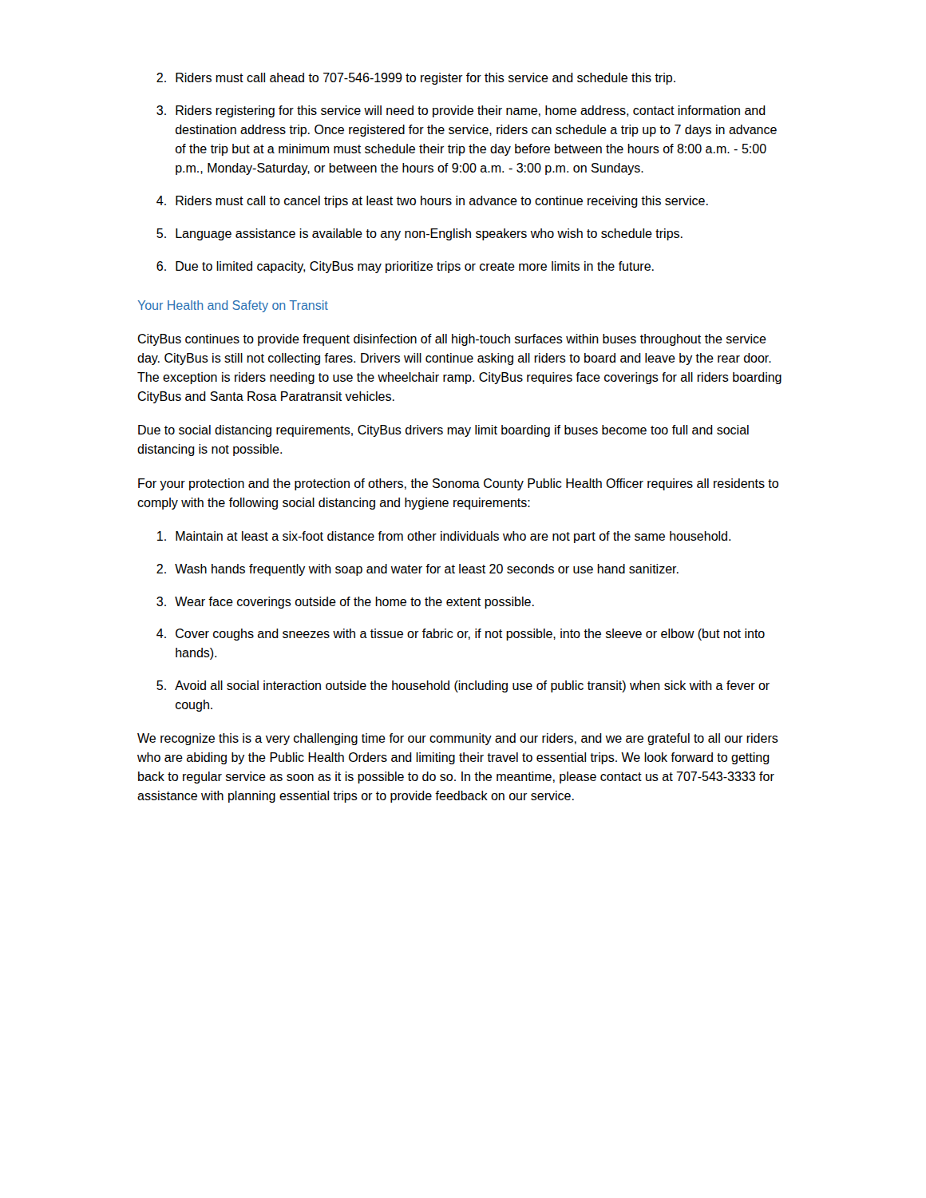Riders must call ahead to 707-546-1999 to register for this service and schedule this trip.
Riders registering for this service will need to provide their name, home address, contact information and destination address trip. Once registered for the service, riders can schedule a trip up to 7 days in advance of the trip but at a minimum must schedule their trip the day before between the hours of 8:00 a.m. - 5:00 p.m., Monday-Saturday, or between the hours of 9:00 a.m. - 3:00 p.m. on Sundays.
Riders must call to cancel trips at least two hours in advance to continue receiving this service.
Language assistance is available to any non-English speakers who wish to schedule trips.
Due to limited capacity, CityBus may prioritize trips or create more limits in the future.
Your Health and Safety on Transit
CityBus continues to provide frequent disinfection of all high-touch surfaces within buses throughout the service day. CityBus is still not collecting fares. Drivers will continue asking all riders to board and leave by the rear door. The exception is riders needing to use the wheelchair ramp. CityBus requires face coverings for all riders boarding CityBus and Santa Rosa Paratransit vehicles.
Due to social distancing requirements, CityBus drivers may limit boarding if buses become too full and social distancing is not possible.
For your protection and the protection of others, the Sonoma County Public Health Officer requires all residents to comply with the following social distancing and hygiene requirements:
Maintain at least a six-foot distance from other individuals who are not part of the same household.
Wash hands frequently with soap and water for at least 20 seconds or use hand sanitizer.
Wear face coverings outside of the home to the extent possible.
Cover coughs and sneezes with a tissue or fabric or, if not possible, into the sleeve or elbow (but not into hands).
Avoid all social interaction outside the household (including use of public transit) when sick with a fever or cough.
We recognize this is a very challenging time for our community and our riders, and we are grateful to all our riders who are abiding by the Public Health Orders and limiting their travel to essential trips. We look forward to getting back to regular service as soon as it is possible to do so. In the meantime, please contact us at 707-543-3333 for assistance with planning essential trips or to provide feedback on our service.